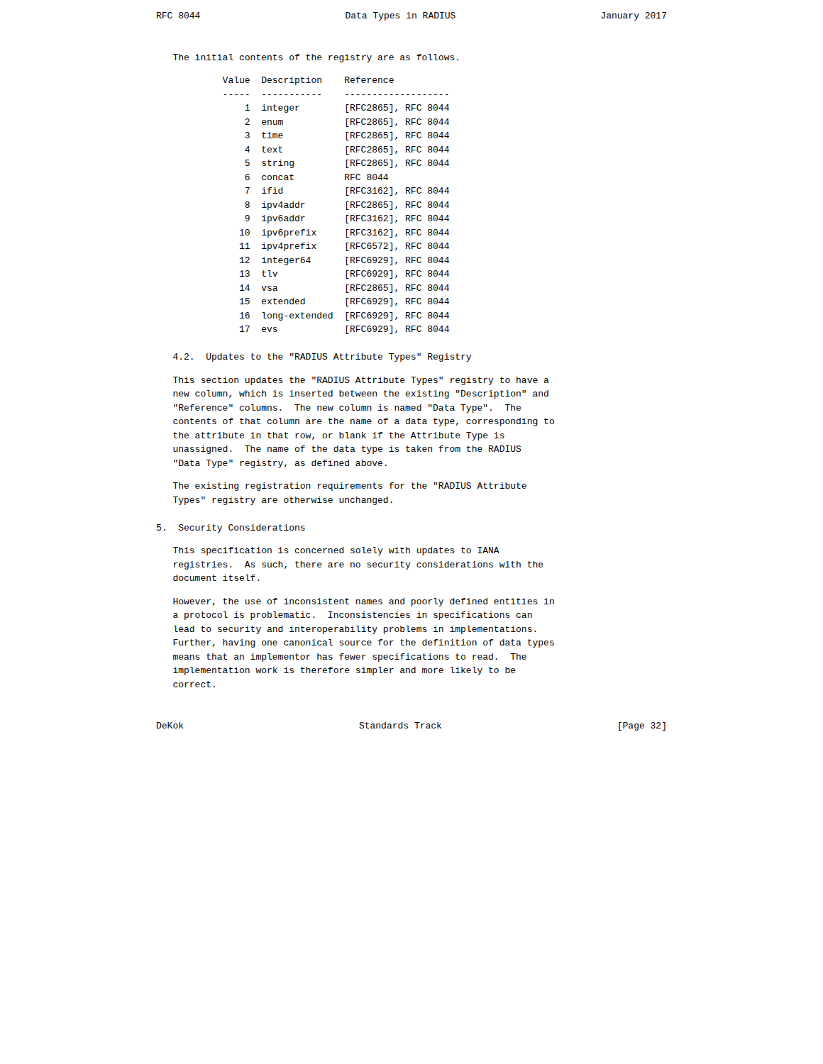RFC 8044 Data Types in RADIUS January 2017
The initial contents of the registry are as follows.
   Value  Description    Reference
   -----  -----------    -------------------
       1  integer        [RFC2865], RFC 8044
       2  enum           [RFC2865], RFC 8044
       3  time           [RFC2865], RFC 8044
       4  text           [RFC2865], RFC 8044
       5  string         [RFC2865], RFC 8044
       6  concat         RFC 8044
       7  ifid           [RFC3162], RFC 8044
       8  ipv4addr       [RFC2865], RFC 8044
       9  ipv6addr       [RFC3162], RFC 8044
      10  ipv6prefix     [RFC3162], RFC 8044
      11  ipv4prefix     [RFC6572], RFC 8044
      12  integer64      [RFC6929], RFC 8044
      13  tlv            [RFC6929], RFC 8044
      14  vsa            [RFC2865], RFC 8044
      15  extended       [RFC6929], RFC 8044
      16  long-extended  [RFC6929], RFC 8044
      17  evs            [RFC6929], RFC 8044
4.2. Updates to the "RADIUS Attribute Types" Registry
This section updates the "RADIUS Attribute Types" registry to have a new column, which is inserted between the existing "Description" and "Reference" columns. The new column is named "Data Type". The contents of that column are the name of a data type, corresponding to the attribute in that row, or blank if the Attribute Type is unassigned. The name of the data type is taken from the RADIUS "Data Type" registry, as defined above.
The existing registration requirements for the "RADIUS Attribute Types" registry are otherwise unchanged.
5. Security Considerations
This specification is concerned solely with updates to IANA registries. As such, there are no security considerations with the document itself.
However, the use of inconsistent names and poorly defined entities in a protocol is problematic. Inconsistencies in specifications can lead to security and interoperability problems in implementations. Further, having one canonical source for the definition of data types means that an implementor has fewer specifications to read. The implementation work is therefore simpler and more likely to be correct.
DeKok Standards Track [Page 32]